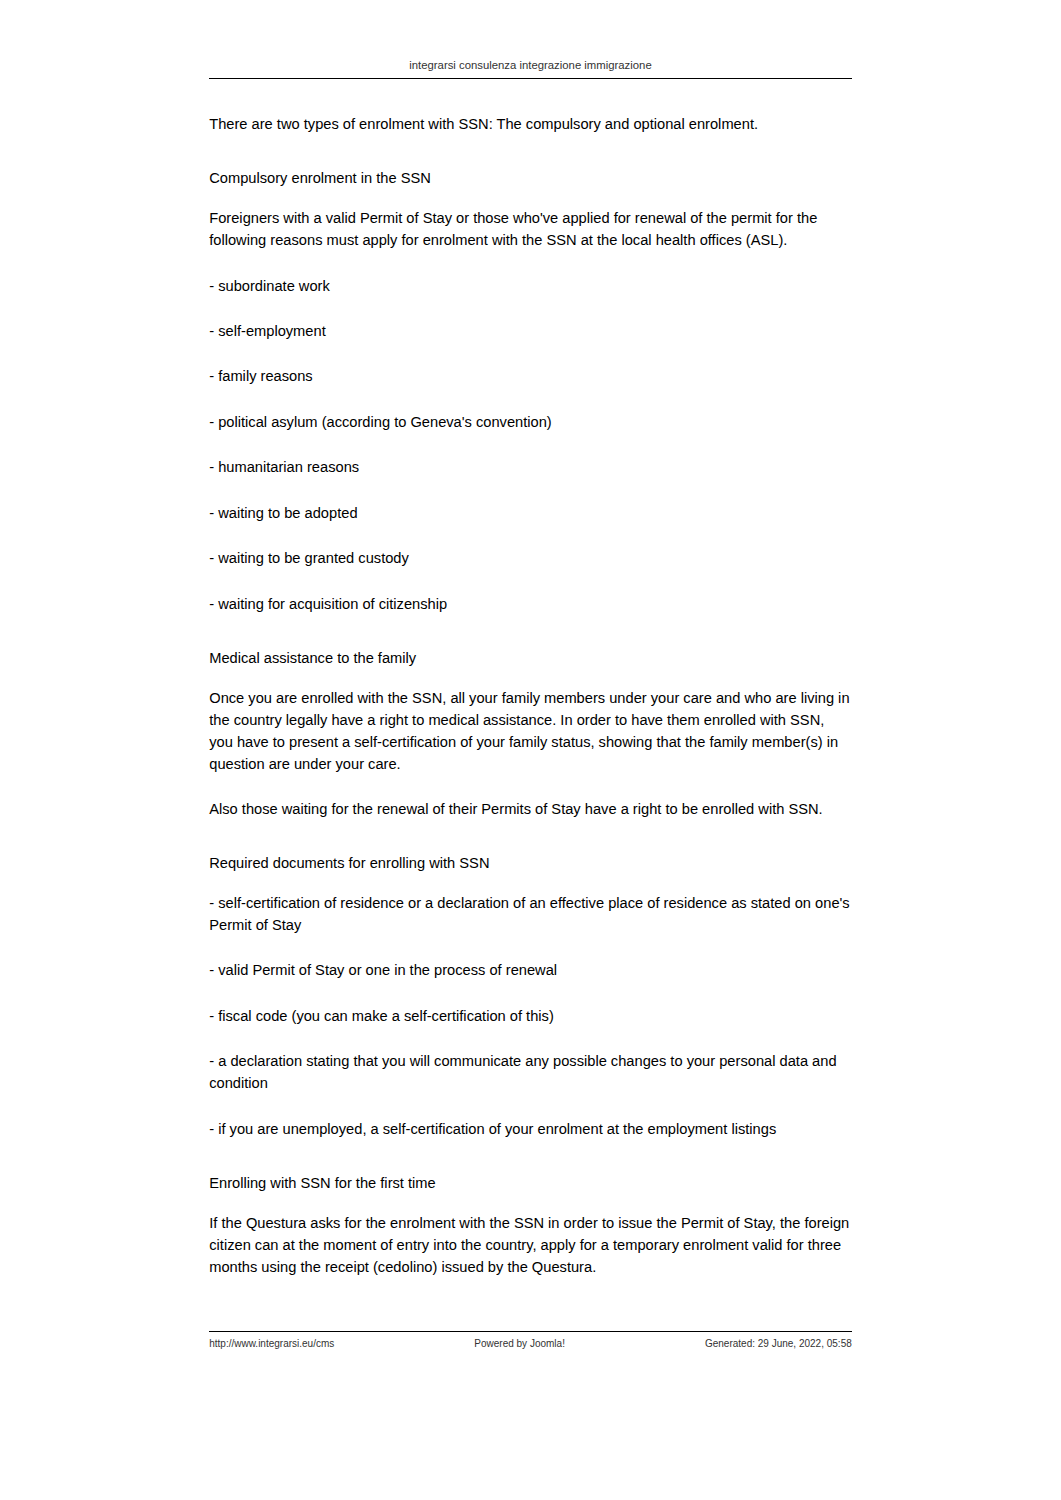integrarsi consulenza integrazione immigrazione
There are two types of enrolment with SSN: The compulsory and optional enrolment.
Compulsory enrolment in the SSN
Foreigners with a valid Permit of Stay or those who've applied for renewal of the permit for the following reasons must apply for enrolment with the SSN at the local health offices (ASL).
subordinate work
self-employment
family reasons
political asylum (according to Geneva's convention)
humanitarian reasons
waiting to be adopted
waiting to be granted custody
waiting for acquisition of citizenship
Medical assistance to the family
Once you are enrolled with the SSN, all your family members under your care and who are living in the country legally have a right to medical assistance. In order to have them enrolled with SSN, you have to present a self-certification of your family status, showing that the family member(s) in question are under your care.
Also those waiting for the renewal of their Permits of Stay have a right to be enrolled with SSN.
Required documents for enrolling with SSN
self-certification of residence or a declaration of an effective place of residence as stated on one's Permit of Stay
valid Permit of Stay or one in the process of renewal
fiscal code (you can make a self-certification of this)
a declaration stating that you will communicate any possible changes to your personal data and condition
if you are unemployed, a self-certification of your enrolment at the employment listings
Enrolling with SSN for the first time
If the Questura asks for the enrolment with the SSN in order to issue the Permit of Stay, the foreign citizen can at the moment of entry into the country, apply for a temporary enrolment valid for three months using the receipt (cedolino) issued by the Questura.
http://www.integrarsi.eu/cms Powered by Joomla! Generated: 29 June, 2022, 05:58